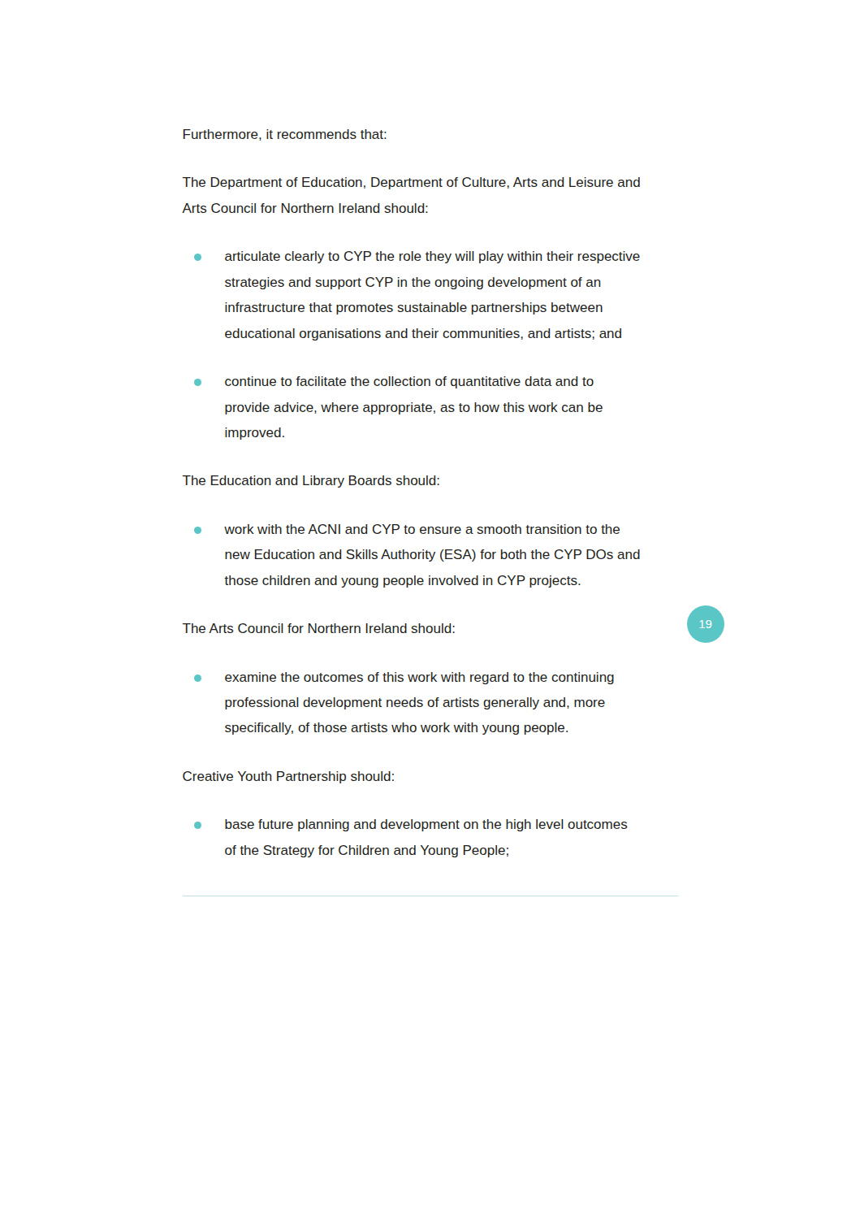19
Furthermore, it recommends that:
The Department of Education, Department of Culture, Arts and Leisure and Arts Council for Northern Ireland should:
articulate clearly to CYP the role they will play within their respective strategies and support CYP in the ongoing development of an infrastructure that promotes sustainable partnerships between educational organisations and their communities, and artists; and
continue to facilitate the collection of quantitative data and to provide advice, where appropriate, as to how this work can be improved.
The Education and Library Boards should:
work with the ACNI and CYP to ensure a smooth transition to the new Education and Skills Authority (ESA) for both the CYP DOs and those children and young people involved in CYP projects.
The Arts Council for Northern Ireland should:
examine the outcomes of this work with regard to the continuing professional development needs of artists generally and, more specifically, of those artists who work with young people.
Creative Youth Partnership should:
base future planning and development on the high level outcomes of the Strategy for Children and Young People;